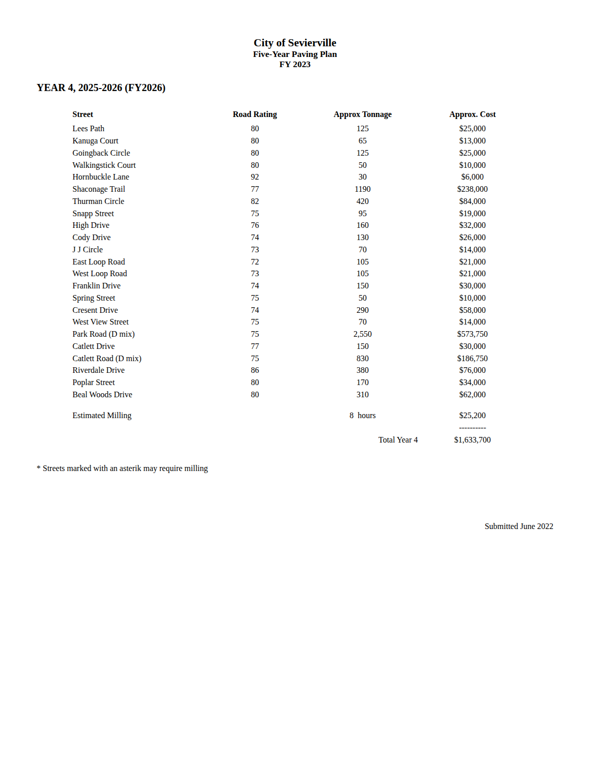City of Sevierville
Five-Year Paving Plan
FY 2023
YEAR 4, 2025-2026 (FY2026)
| Street | Road Rating | Approx Tonnage | Approx. Cost |
| --- | --- | --- | --- |
| Lees Path | 80 | 125 | $25,000 |
| Kanuga Court | 80 | 65 | $13,000 |
| Goingback Circle | 80 | 125 | $25,000 |
| Walkingstick Court | 80 | 50 | $10,000 |
| Hornbuckle Lane | 92 | 30 | $6,000 |
| Shaconage Trail | 77 | 1190 | $238,000 |
| Thurman Circle | 82 | 420 | $84,000 |
| Snapp Street | 75 | 95 | $19,000 |
| High Drive | 76 | 160 | $32,000 |
| Cody Drive | 74 | 130 | $26,000 |
| J J Circle | 73 | 70 | $14,000 |
| East Loop Road | 72 | 105 | $21,000 |
| West Loop Road | 73 | 105 | $21,000 |
| Franklin Drive | 74 | 150 | $30,000 |
| Spring Street | 75 | 50 | $10,000 |
| Cresent Drive | 74 | 290 | $58,000 |
| West View Street | 75 | 70 | $14,000 |
| Park Road (D mix) | 75 | 2,550 | $573,750 |
| Catlett Drive | 77 | 150 | $30,000 |
| Catlett Road (D mix) | 75 | 830 | $186,750 |
| Riverdale Drive | 86 | 380 | $76,000 |
| Poplar Street | 80 | 170 | $34,000 |
| Beal Woods Drive | 80 | 310 | $62,000 |
| Estimated Milling | | 8 hours | $25,200 |
| | | | ---------- |
| Total Year 4 | $1,633,700 |
* Streets marked with an asterik may require milling
Submitted June 2022